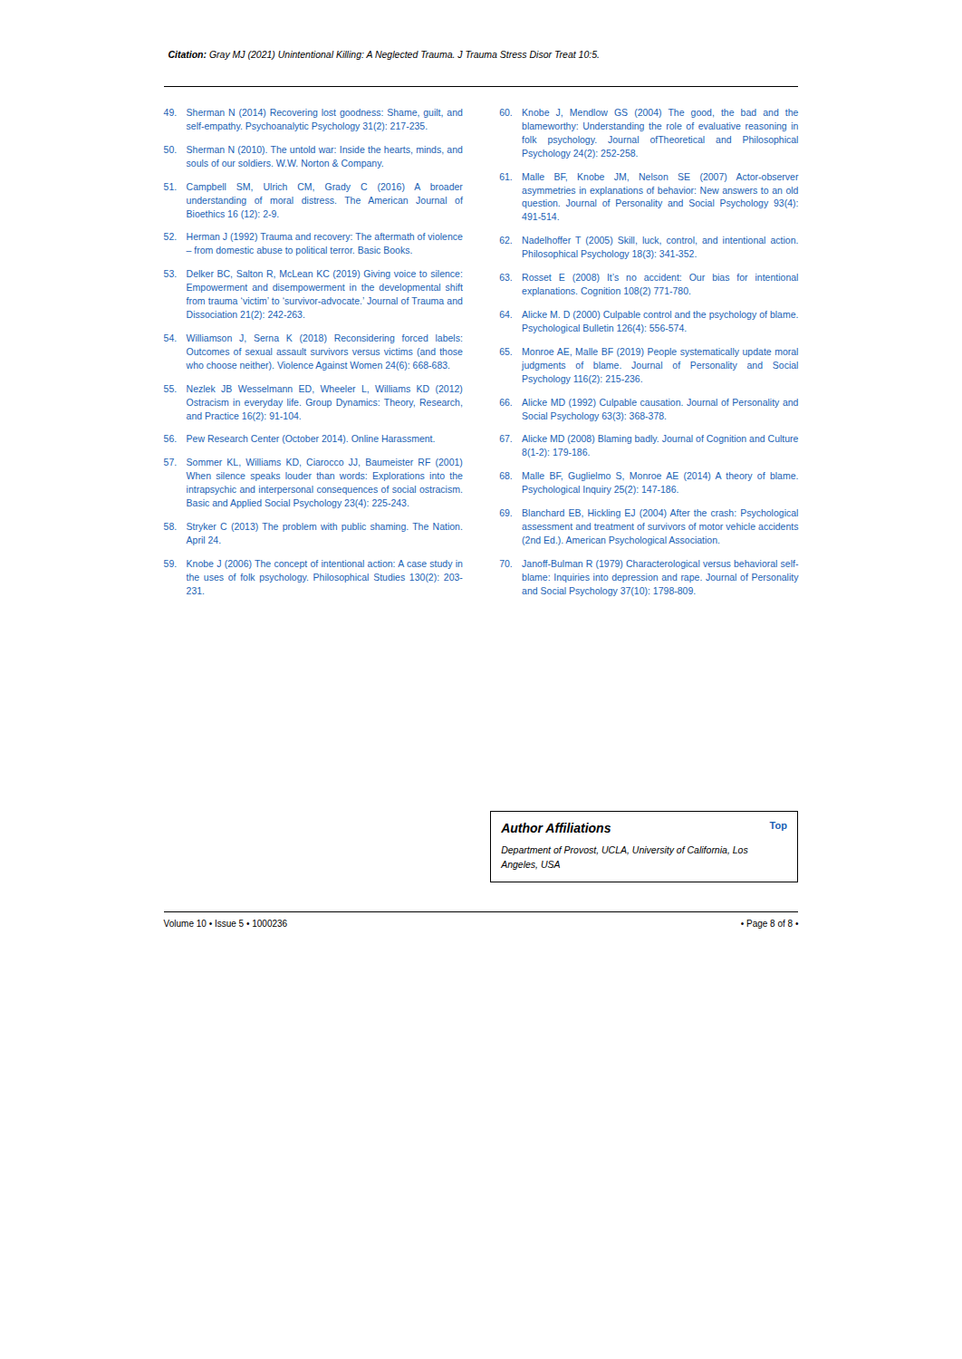Citation: Gray MJ (2021) Unintentional Killing: A Neglected Trauma. J Trauma Stress Disor Treat 10:5.
49. Sherman N (2014) Recovering lost goodness: Shame, guilt, and self-empathy. Psychoanalytic Psychology 31(2): 217-235.
50. Sherman N (2010). The untold war: Inside the hearts, minds, and souls of our soldiers. W.W. Norton & Company.
51. Campbell SM, Ulrich CM, Grady C (2016) A broader understanding of moral distress. The American Journal of Bioethics 16 (12): 2-9.
52. Herman J (1992) Trauma and recovery: The aftermath of violence – from domestic abuse to political terror. Basic Books.
53. Delker BC, Salton R, McLean KC (2019) Giving voice to silence: Empowerment and disempowerment in the developmental shift from trauma ‘victim’ to ‘survivor-advocate.’ Journal of Trauma and Dissociation 21(2): 242-263.
54. Williamson J, Serna K (2018) Reconsidering forced labels: Outcomes of sexual assault survivors versus victims (and those who choose neither). Violence Against Women 24(6): 668-683.
55. Nezlek JB Wesselmann ED, Wheeler L, Williams KD (2012) Ostracism in everyday life. Group Dynamics: Theory, Research, and Practice 16(2): 91-104.
56. Pew Research Center (October 2014). Online Harassment.
57. Sommer KL, Williams KD, Ciarocco JJ, Baumeister RF (2001) When silence speaks louder than words: Explorations into the intrapsychic and interpersonal consequences of social ostracism. Basic and Applied Social Psychology 23(4): 225-243.
58. Stryker C (2013) The problem with public shaming. The Nation. April 24.
59. Knobe J (2006) The concept of intentional action: A case study in the uses of folk psychology. Philosophical Studies 130(2): 203-231.
60. Knobe J, Mendlow GS (2004) The good, the bad and the blameworthy: Understanding the role of evaluative reasoning in folk psychology. Journal ofTheoretical and Philosophical Psychology 24(2): 252-258.
61. Malle BF, Knobe JM, Nelson SE (2007) Actor-observer asymmetries in explanations of behavior: New answers to an old question. Journal of Personality and Social Psychology 93(4): 491-514.
62. Nadelhoffer T (2005) Skill, luck, control, and intentional action. Philosophical Psychology 18(3): 341-352.
63. Rosset E (2008) It’s no accident: Our bias for intentional explanations. Cognition 108(2) 771-780.
64. Alicke M. D (2000) Culpable control and the psychology of blame. Psychological Bulletin 126(4): 556-574.
65. Monroe AE, Malle BF (2019) People systematically update moral judgments of blame. Journal of Personality and Social Psychology 116(2): 215-236.
66. Alicke MD (1992) Culpable causation. Journal of Personality and Social Psychology 63(3): 368-378.
67. Alicke MD (2008) Blaming badly. Journal of Cognition and Culture 8(1-2): 179-186.
68. Malle BF, Guglielmo S, Monroe AE (2014) A theory of blame. Psychological Inquiry 25(2): 147-186.
69. Blanchard EB, Hickling EJ (2004) After the crash: Psychological assessment and treatment of survivors of motor vehicle accidents (2nd Ed.). American Psychological Association.
70. Janoff-Bulman R (1979) Characterological versus behavioral self-blame: Inquiries into depression and rape. Journal of Personality and Social Psychology 37(10): 1798-809.
Author Affiliations Top
Department of Provost, UCLA, University of California, Los Angeles, USA
Volume 10 • Issue 5 • 1000236
• Page 8 of 8 •